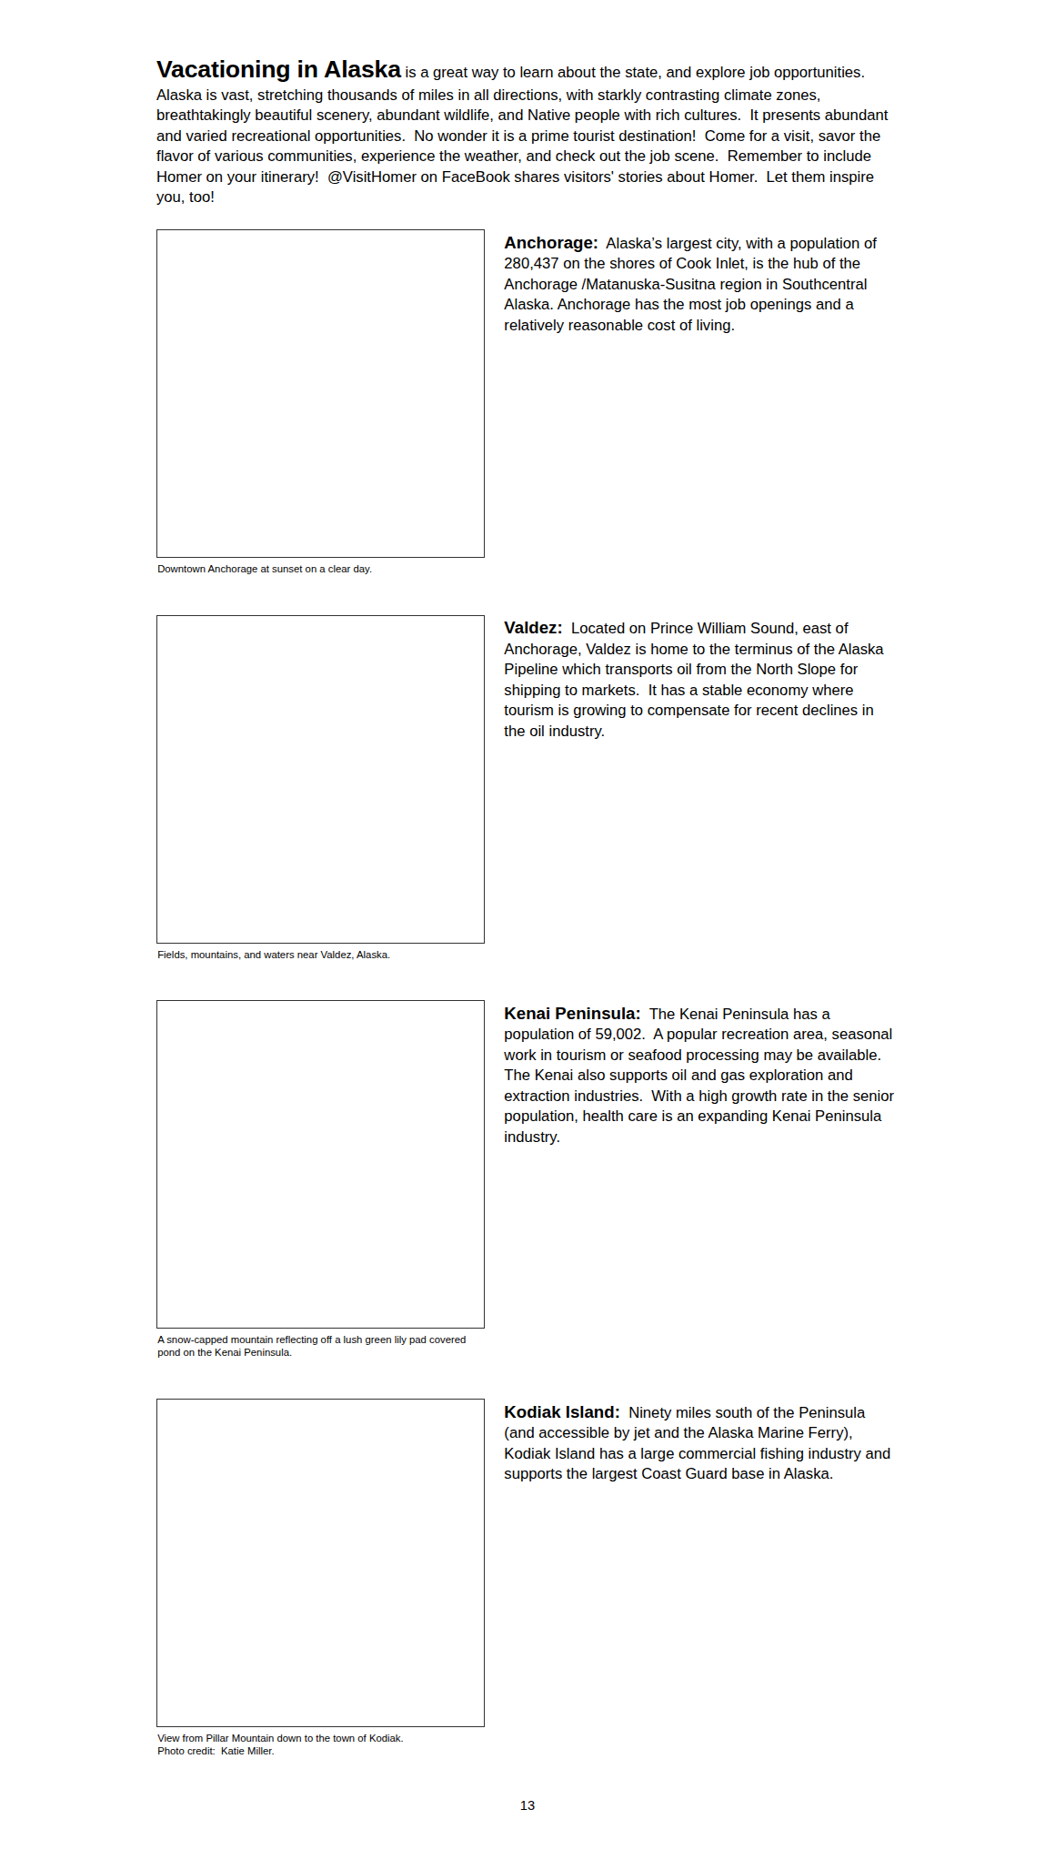Vacationing in Alaska is a great way to learn about the state, and explore job opportunities. Alaska is vast, stretching thousands of miles in all directions, with starkly contrasting climate zones, breathtakingly beautiful scenery, abundant wildlife, and Native people with rich cultures. It presents abundant and varied recreational opportunities. No wonder it is a prime tourist destination! Come for a visit, savor the flavor of various communities, experience the weather, and check out the job scene. Remember to include Homer on your itinerary! @VisitHomer on FaceBook shares visitors' stories about Homer. Let them inspire you, too!
Downtown Anchorage at sunset on a clear day.
Anchorage: Alaska’s largest city, with a population of 280,437 on the shores of Cook Inlet, is the hub of the Anchorage /Matanuska-Susitna region in Southcentral Alaska. Anchorage has the most job openings and a relatively reasonable cost of living.
Fields, mountains, and waters near Valdez, Alaska.
Valdez: Located on Prince William Sound, east of Anchorage, Valdez is home to the terminus of the Alaska Pipeline which transports oil from the North Slope for shipping to markets. It has a stable economy where tourism is growing to compensate for recent declines in the oil industry.
A snow-capped mountain reflecting off a lush green lily pad covered pond on the Kenai Peninsula.
Kenai Peninsula: The Kenai Peninsula has a population of 59,002. A popular recreation area, seasonal work in tourism or seafood processing may be available. The Kenai also supports oil and gas exploration and extraction industries. With a high growth rate in the senior population, health care is an expanding Kenai Peninsula industry.
View from Pillar Mountain down to the town of Kodiak.
Photo credit: Katie Miller.
Kodiak Island: Ninety miles south of the Peninsula (and accessible by jet and the Alaska Marine Ferry), Kodiak Island has a large commercial fishing industry and supports the largest Coast Guard base in Alaska.
13